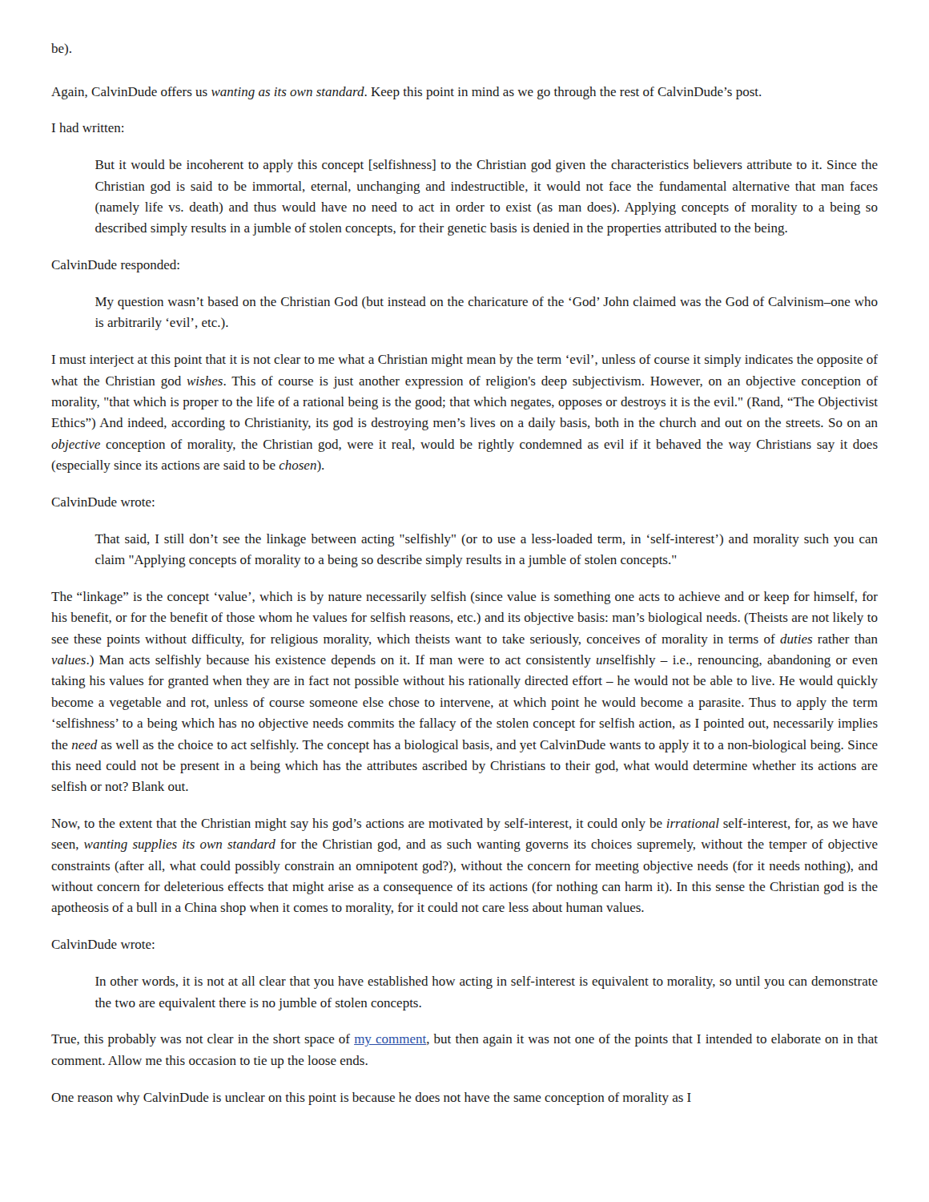be).
Again, CalvinDude offers us wanting as its own standard. Keep this point in mind as we go through the rest of CalvinDude’s post.
I had written:
But it would be incoherent to apply this concept [selfishness] to the Christian god given the characteristics believers attribute to it. Since the Christian god is said to be immortal, eternal, unchanging and indestructible, it would not face the fundamental alternative that man faces (namely life vs. death) and thus would have no need to act in order to exist (as man does). Applying concepts of morality to a being so described simply results in a jumble of stolen concepts, for their genetic basis is denied in the properties attributed to the being.
CalvinDude responded:
My question wasn’t based on the Christian God (but instead on the charicature of the ‘God’ John claimed was the God of Calvinism–one who is arbitrarily ‘evil’, etc.).
I must interject at this point that it is not clear to me what a Christian might mean by the term ‘evil’, unless of course it simply indicates the opposite of what the Christian god wishes. This of course is just another expression of religion's deep subjectivism. However, on an objective conception of morality, "that which is proper to the life of a rational being is the good; that which negates, opposes or destroys it is the evil." (Rand, “The Objectivist Ethics”) And indeed, according to Christianity, its god is destroying men’s lives on a daily basis, both in the church and out on the streets. So on an objective conception of morality, the Christian god, were it real, would be rightly condemned as evil if it behaved the way Christians say it does (especially since its actions are said to be chosen).
CalvinDude wrote:
That said, I still don’t see the linkage between acting "selfishly" (or to use a less-loaded term, in ‘self-interest’) and morality such you can claim "Applying concepts of morality to a being so describe simply results in a jumble of stolen concepts."
The “linkage” is the concept ‘value’, which is by nature necessarily selfish (since value is something one acts to achieve and or keep for himself, for his benefit, or for the benefit of those whom he values for selfish reasons, etc.) and its objective basis: man’s biological needs. (Theists are not likely to see these points without difficulty, for religious morality, which theists want to take seriously, conceives of morality in terms of duties rather than values.) Man acts selfishly because his existence depends on it. If man were to act consistently unselfishly – i.e., renouncing, abandoning or even taking his values for granted when they are in fact not possible without his rationally directed effort – he would not be able to live. He would quickly become a vegetable and rot, unless of course someone else chose to intervene, at which point he would become a parasite. Thus to apply the term ‘selfishness’ to a being which has no objective needs commits the fallacy of the stolen concept for selfish action, as I pointed out, necessarily implies the need as well as the choice to act selfishly. The concept has a biological basis, and yet CalvinDude wants to apply it to a non-biological being. Since this need could not be present in a being which has the attributes ascribed by Christians to their god, what would determine whether its actions are selfish or not? Blank out.
Now, to the extent that the Christian might say his god’s actions are motivated by self-interest, it could only be irrational self-interest, for, as we have seen, wanting supplies its own standard for the Christian god, and as such wanting governs its choices supremely, without the temper of objective constraints (after all, what could possibly constrain an omnipotent god?), without the concern for meeting objective needs (for it needs nothing), and without concern for deleterious effects that might arise as a consequence of its actions (for nothing can harm it). In this sense the Christian god is the apotheosis of a bull in a China shop when it comes to morality, for it could not care less about human values.
CalvinDude wrote:
In other words, it is not at all clear that you have established how acting in self-interest is equivalent to morality, so until you can demonstrate the two are equivalent there is no jumble of stolen concepts.
True, this probably was not clear in the short space of my comment, but then again it was not one of the points that I intended to elaborate on in that comment. Allow me this occasion to tie up the loose ends.
One reason why CalvinDude is unclear on this point is because he does not have the same conception of morality as I